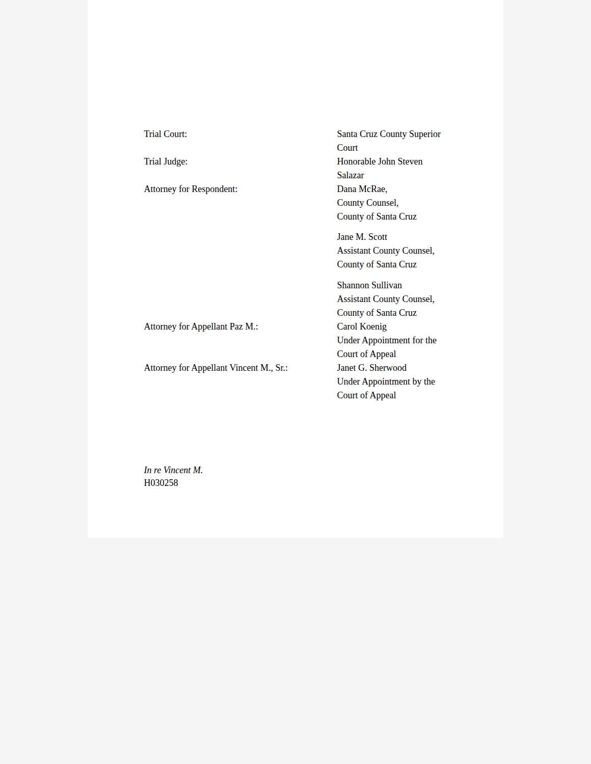| Trial Court: | Santa Cruz County Superior Court |
| Trial Judge: | Honorable John Steven Salazar |
| Attorney for Respondent: | Dana McRae, County Counsel, County of Santa Cruz Jane M. Scott Assistant County Counsel, County of Santa Cruz Shannon Sullivan Assistant County Counsel, County of Santa Cruz |
| Attorney for Appellant Paz M.: | Carol Koenig Under Appointment for the Court of Appeal |
| Attorney for Appellant Vincent M., Sr.: | Janet G. Sherwood Under Appointment by the Court of Appeal |
In re Vincent M.
H030258